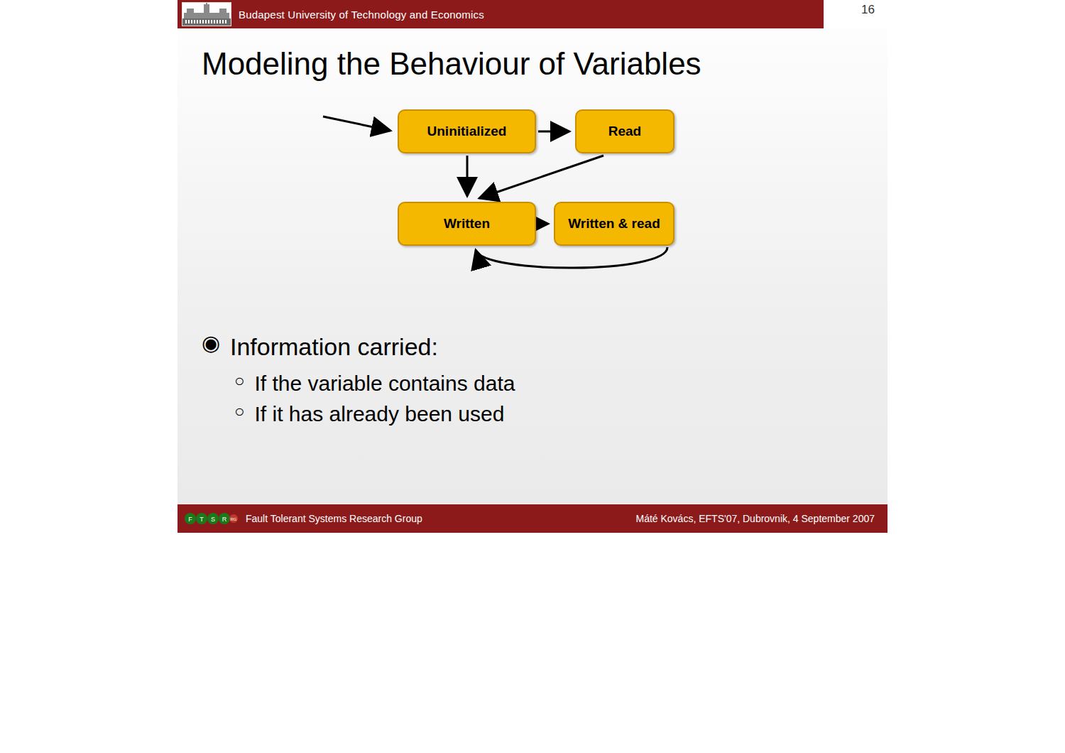Budapest University of Technology and Economics
16
Modeling the Behaviour of Variables
Uninitialized
Read
Written
Written & read
◉Information carried:
○If the variable contains data
○If it has already been used
F T S R RG
Fault Tolerant Systems Research Group
Máté Kovács, EFTS'07, Dubrovnik, 4 September 2007